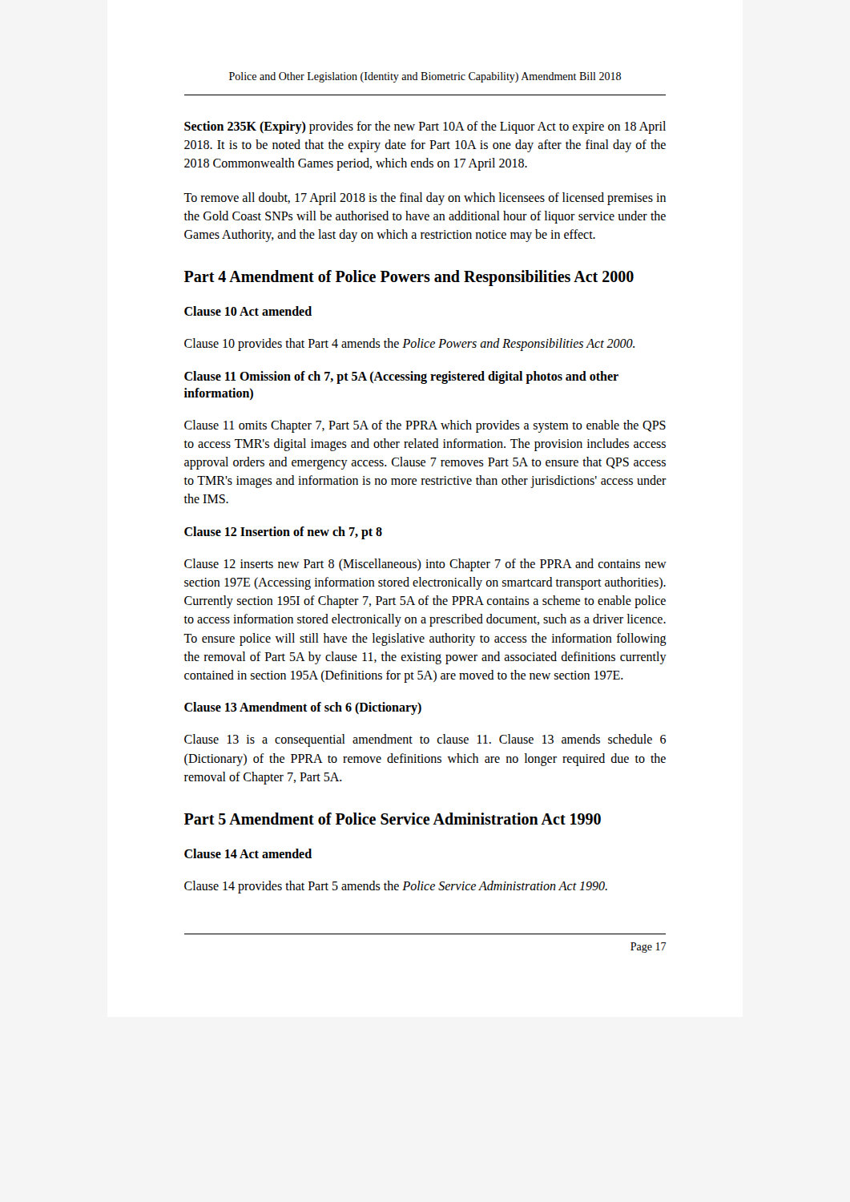Police and Other Legislation (Identity and Biometric Capability) Amendment Bill 2018
Section 235K (Expiry) provides for the new Part 10A of the Liquor Act to expire on 18 April 2018. It is to be noted that the expiry date for Part 10A is one day after the final day of the 2018 Commonwealth Games period, which ends on 17 April 2018.
To remove all doubt, 17 April 2018 is the final day on which licensees of licensed premises in the Gold Coast SNPs will be authorised to have an additional hour of liquor service under the Games Authority, and the last day on which a restriction notice may be in effect.
Part 4 Amendment of Police Powers and Responsibilities Act 2000
Clause 10 Act amended
Clause 10 provides that Part 4 amends the Police Powers and Responsibilities Act 2000.
Clause 11 Omission of ch 7, pt 5A (Accessing registered digital photos and other information)
Clause 11 omits Chapter 7, Part 5A of the PPRA which provides a system to enable the QPS to access TMR's digital images and other related information. The provision includes access approval orders and emergency access. Clause 7 removes Part 5A to ensure that QPS access to TMR's images and information is no more restrictive than other jurisdictions' access under the IMS.
Clause 12 Insertion of new ch 7, pt 8
Clause 12 inserts new Part 8 (Miscellaneous) into Chapter 7 of the PPRA and contains new section 197E (Accessing information stored electronically on smartcard transport authorities). Currently section 195I of Chapter 7, Part 5A of the PPRA contains a scheme to enable police to access information stored electronically on a prescribed document, such as a driver licence. To ensure police will still have the legislative authority to access the information following the removal of Part 5A by clause 11, the existing power and associated definitions currently contained in section 195A (Definitions for pt 5A) are moved to the new section 197E.
Clause 13 Amendment of sch 6 (Dictionary)
Clause 13 is a consequential amendment to clause 11. Clause 13 amends schedule 6 (Dictionary) of the PPRA to remove definitions which are no longer required due to the removal of Chapter 7, Part 5A.
Part 5 Amendment of Police Service Administration Act 1990
Clause 14 Act amended
Clause 14 provides that Part 5 amends the Police Service Administration Act 1990.
Page 17